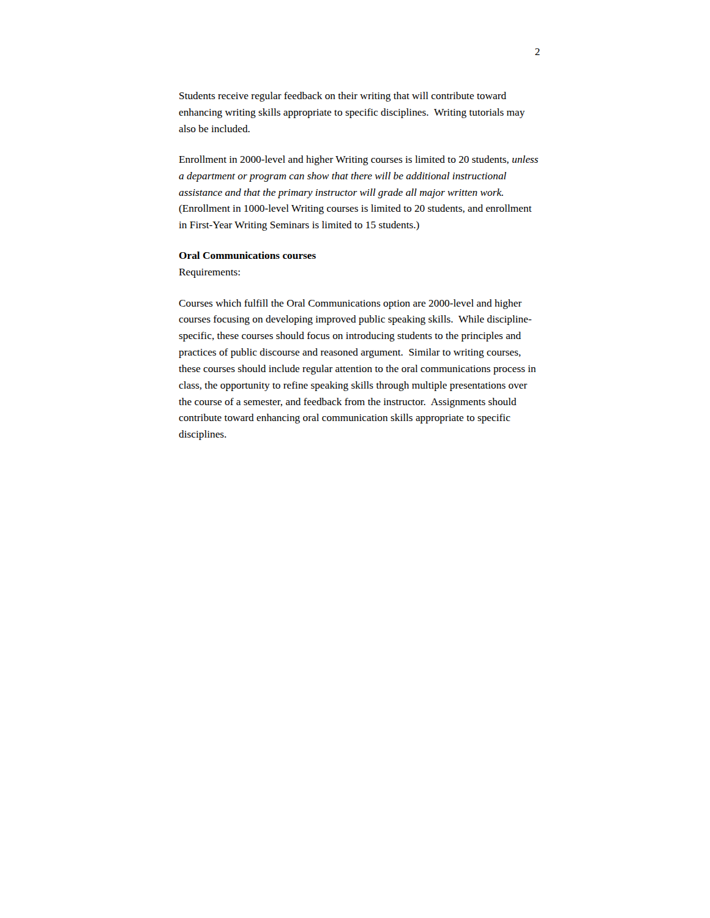2
Students receive regular feedback on their writing that will contribute toward enhancing writing skills appropriate to specific disciplines. Writing tutorials may also be included.
Enrollment in 2000-level and higher Writing courses is limited to 20 students, unless a department or program can show that there will be additional instructional assistance and that the primary instructor will grade all major written work. (Enrollment in 1000-level Writing courses is limited to 20 students, and enrollment in First-Year Writing Seminars is limited to 15 students.)
Oral Communications courses
Requirements:
Courses which fulfill the Oral Communications option are 2000-level and higher courses focusing on developing improved public speaking skills. While discipline-specific, these courses should focus on introducing students to the principles and practices of public discourse and reasoned argument. Similar to writing courses, these courses should include regular attention to the oral communications process in class, the opportunity to refine speaking skills through multiple presentations over the course of a semester, and feedback from the instructor. Assignments should contribute toward enhancing oral communication skills appropriate to specific disciplines.